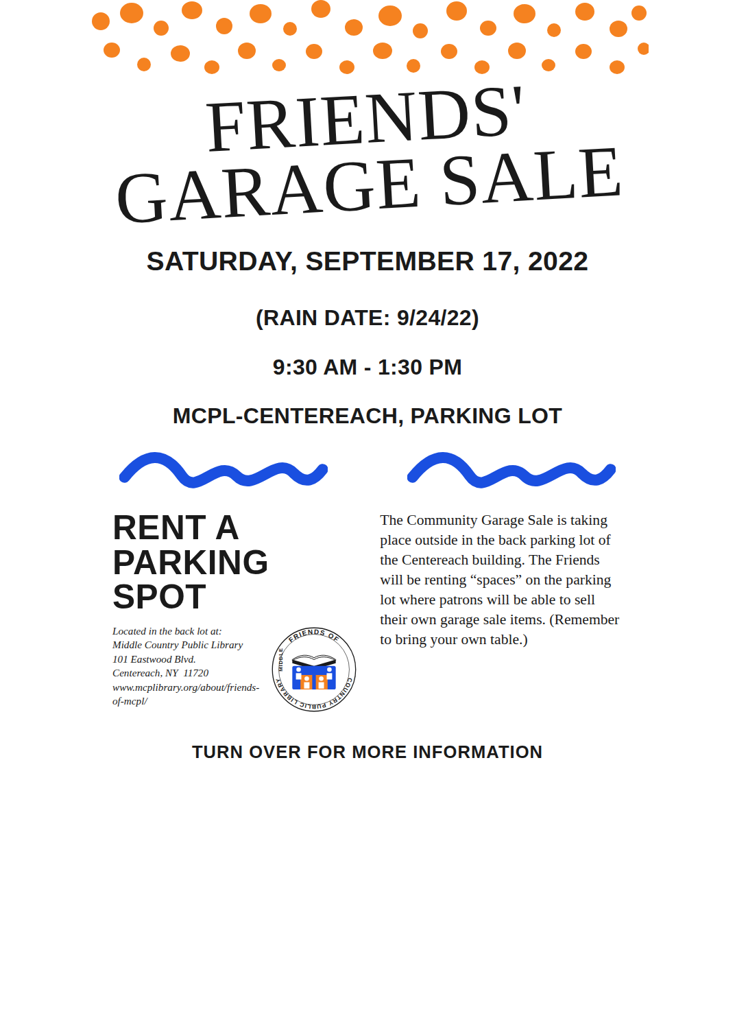Friends' Garage Sale
Saturday, September 17, 2022
(Rain Date: 9/24/22)
9:30 AM - 1:30 PM
MCPL-Centereach, Parking Lot
Rent a
Parking
Spot
Located in the back lot at:
Middle Country Public Library
101 Eastwood Blvd.
Centereach, NY 11720
www.mcplibrary.org/about/friends-of-mcpl/
FRIENDS OF COUNTRY PUBLIC LIBRARY MIDDLE
The Community Garage Sale is taking place outside in the back parking lot of the Centereach building. The Friends will be renting “spaces” on the parking lot where patrons will be able to sell their own garage sale items. (Remember to bring your own table.)
Turn over for more information